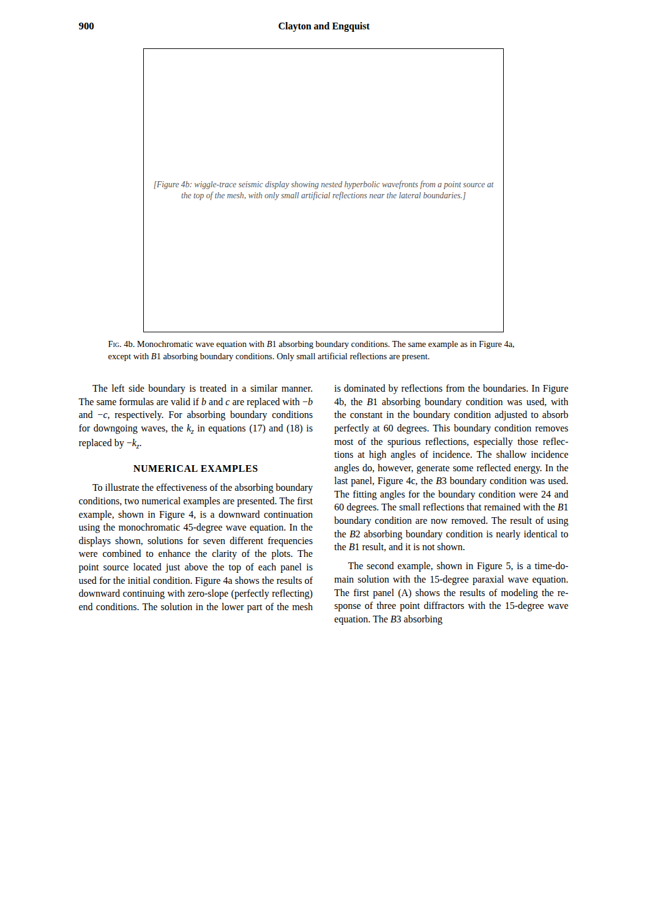900 Clayton and Engquist
[Figure 4b: wiggle-trace seismic display showing nested hyperbolic wavefronts from a point source at the top of the mesh, with only small artificial reflections near the lateral boundaries.]
Fig. 4b. Monochromatic wave equation with B1 absorbing boundary conditions. The same example as in Figure 4a, except with B1 absorbing boundary conditions. Only small artificial reflections are present.
The left side boundary is treated in a similar manner. The same formulas are valid if b and c are replaced with −b and −c, respectively. For absorbing boundary conditions for downgoing waves, the kz in equations (17) and (18) is replaced by −kz.
NUMERICAL EXAMPLES
To illustrate the effectiveness of the absorbing boundary conditions, two numerical examples are presented. The first example, shown in Figure 4, is a downward continuation using the monochromatic 45-degree wave equation. In the displays shown, solutions for seven different frequencies were combined to enhance the clarity of the plots. The point source located just above the top of each panel is used for the initial condition. Figure 4a shows the results of downward continuing with zero-slope (perfectly reflecting) end conditions. The solution in the lower part of the mesh is dominated by reflections from the boundaries. In Figure 4b, the B1 absorbing boundary condition was used, with the constant in the boundary condition adjusted to absorb perfectly at 60 degrees. This boundary condition removes most of the spurious reflections, especially those reflections at high angles of incidence. The shallow incidence angles do, however, generate some reflected energy. In the last panel, Figure 4c, the B3 boundary condition was used. The fitting angles for the boundary condition were 24 and 60 degrees. The small reflections that remained with the B1 boundary condition are now removed. The result of using the B2 absorbing boundary condition is nearly identical to the B1 result, and it is not shown.
The second example, shown in Figure 5, is a time-domain solution with the 15-degree paraxial wave equation. The first panel (A) shows the results of modeling the response of three point diffractors with the 15-degree wave equation. The B3 absorbing